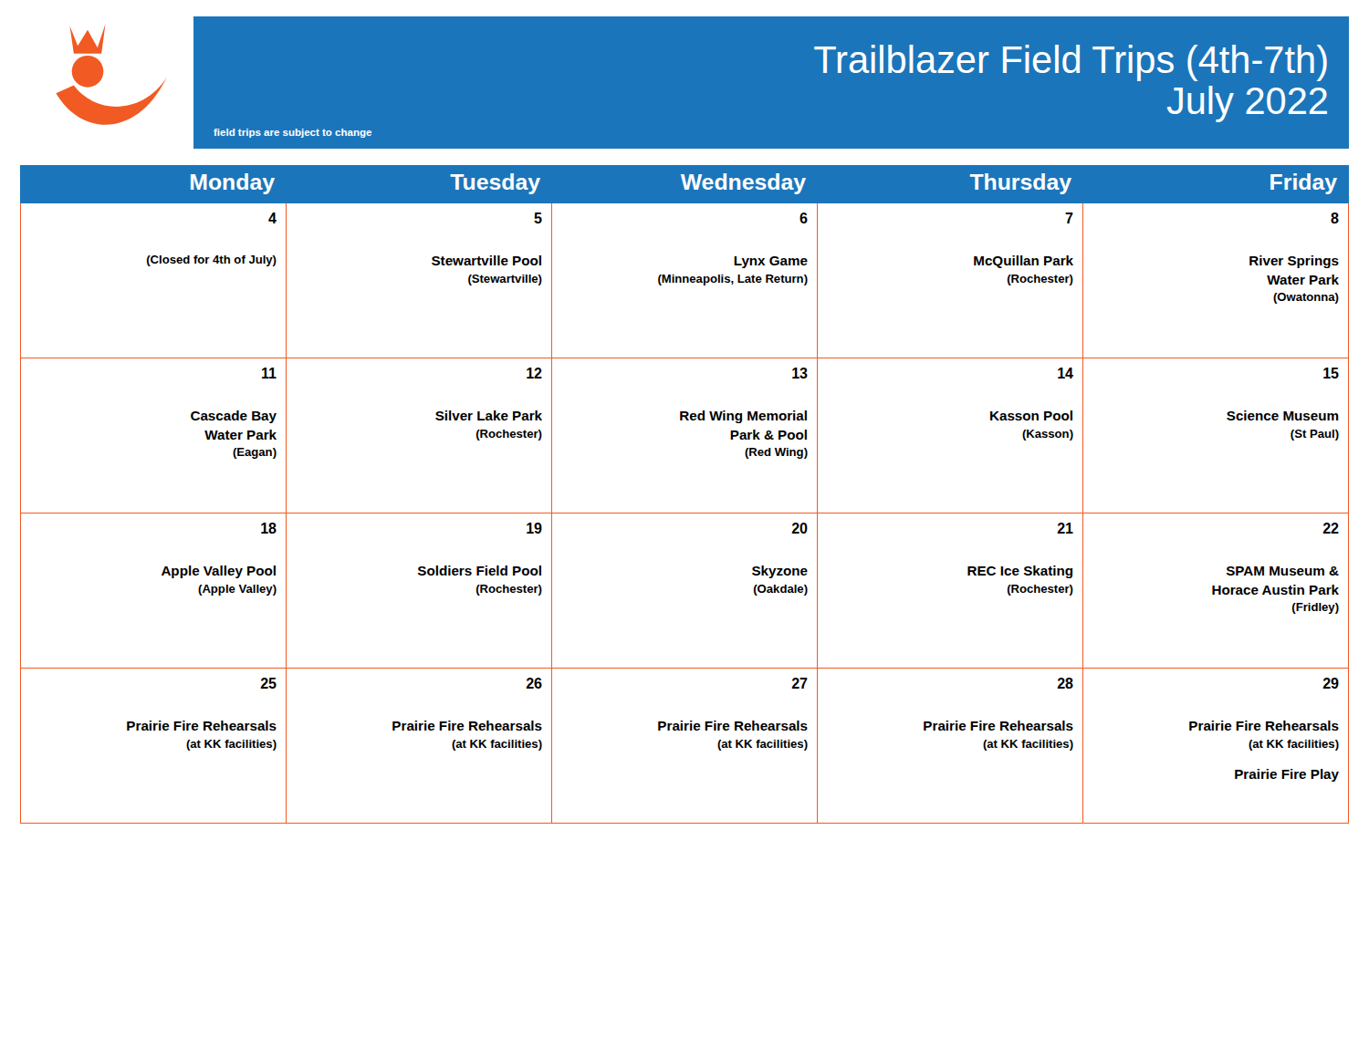Trailblazer Field Trips (4th-7th)
July 2022
field trips are subject to change
| Monday | Tuesday | Wednesday | Thursday | Friday |
| --- | --- | --- | --- | --- |
| 4 (Closed for 4th of July) | 5 Stewartville Pool (Stewartville) | 6 Lynx Game (Minneapolis, Late Return) | 7 McQuillan Park (Rochester) | 8 River Springs Water Park (Owatonna) |
| 11 Cascade Bay Water Park (Eagan) | 12 Silver Lake Park (Rochester) | 13 Red Wing Memorial Park & Pool (Red Wing) | 14 Kasson Pool (Kasson) | 15 Science Museum (St Paul) |
| 18 Apple Valley Pool (Apple Valley) | 19 Soldiers Field Pool (Rochester) | 20 Skyzone (Oakdale) | 21 REC Ice Skating (Rochester) | 22 SPAM Museum & Horace Austin Park (Fridley) |
| 25 Prairie Fire Rehearsals (at KK facilities) | 26 Prairie Fire Rehearsals (at KK facilities) | 27 Prairie Fire Rehearsals (at KK facilities) | 28 Prairie Fire Rehearsals (at KK facilities) | 29 Prairie Fire Rehearsals (at KK facilities) Prairie Fire Play |